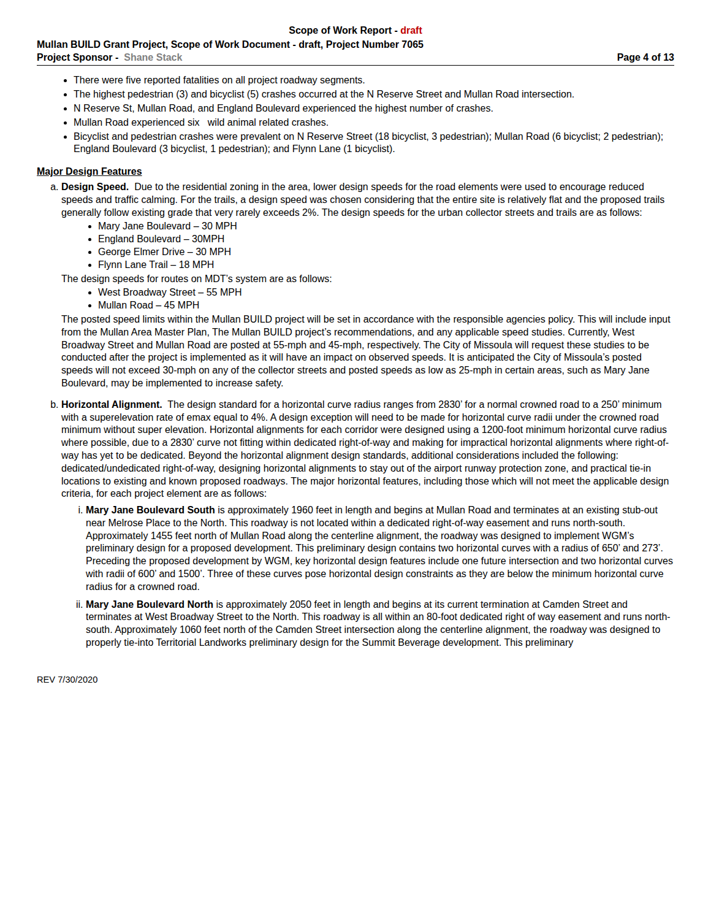Scope of Work Report - draft
Mullan BUILD Grant Project, Scope of Work Document - draft, Project Number 7065
Project Sponsor - Shane Stack Page 4 of 13
There were five reported fatalities on all project roadway segments.
The highest pedestrian (3) and bicyclist (5) crashes occurred at the N Reserve Street and Mullan Road intersection.
N Reserve St, Mullan Road, and England Boulevard experienced the highest number of crashes.
Mullan Road experienced six wild animal related crashes.
Bicyclist and pedestrian crashes were prevalent on N Reserve Street (18 bicyclist, 3 pedestrian); Mullan Road (6 bicyclist; 2 pedestrian); England Boulevard (3 bicyclist, 1 pedestrian); and Flynn Lane (1 bicyclist).
Major Design Features
Design Speed. Due to the residential zoning in the area, lower design speeds for the road elements were used to encourage reduced speeds and traffic calming. For the trails, a design speed was chosen considering that the entire site is relatively flat and the proposed trails generally follow existing grade that very rarely exceeds 2%. The design speeds for the urban collector streets and trails are as follows:
Mary Jane Boulevard – 30 MPH
England Boulevard – 30MPH
George Elmer Drive – 30 MPH
Flynn Lane Trail – 18 MPH
The design speeds for routes on MDT’s system are as follows:
West Broadway Street – 55 MPH
Mullan Road – 45 MPH
The posted speed limits within the Mullan BUILD project will be set in accordance with the responsible agencies policy. This will include input from the Mullan Area Master Plan, The Mullan BUILD project’s recommendations, and any applicable speed studies. Currently, West Broadway Street and Mullan Road are posted at 55-mph and 45-mph, respectively. The City of Missoula will request these studies to be conducted after the project is implemented as it will have an impact on observed speeds. It is anticipated the City of Missoula’s posted speeds will not exceed 30-mph on any of the collector streets and posted speeds as low as 25-mph in certain areas, such as Mary Jane Boulevard, may be implemented to increase safety.
Horizontal Alignment. The design standard for a horizontal curve radius ranges from 2830’ for a normal crowned road to a 250’ minimum with a superelevation rate of emax equal to 4%. A design exception will need to be made for horizontal curve radii under the crowned road minimum without super elevation. Horizontal alignments for each corridor were designed using a 1200-foot minimum horizontal curve radius where possible, due to a 2830’ curve not fitting within dedicated right-of-way and making for impractical horizontal alignments where right-of-way has yet to be dedicated. Beyond the horizontal alignment design standards, additional considerations included the following: dedicated/undedicated right-of-way, designing horizontal alignments to stay out of the airport runway protection zone, and practical tie-in locations to existing and known proposed roadways. The major horizontal features, including those which will not meet the applicable design criteria, for each project element are as follows:
Mary Jane Boulevard South is approximately 1960 feet in length and begins at Mullan Road and terminates at an existing stub-out near Melrose Place to the North. This roadway is not located within a dedicated right-of-way easement and runs north-south. Approximately 1455 feet north of Mullan Road along the centerline alignment, the roadway was designed to implement WGM’s preliminary design for a proposed development. This preliminary design contains two horizontal curves with a radius of 650’ and 273’. Preceding the proposed development by WGM, key horizontal design features include one future intersection and two horizontal curves with radii of 600’ and 1500’. Three of these curves pose horizontal design constraints as they are below the minimum horizontal curve radius for a crowned road.
Mary Jane Boulevard North is approximately 2050 feet in length and begins at its current termination at Camden Street and terminates at West Broadway Street to the North. This roadway is all within an 80-foot dedicated right of way easement and runs north-south. Approximately 1060 feet north of the Camden Street intersection along the centerline alignment, the roadway was designed to properly tie-into Territorial Landworks preliminary design for the Summit Beverage development. This preliminary
REV 7/30/2020